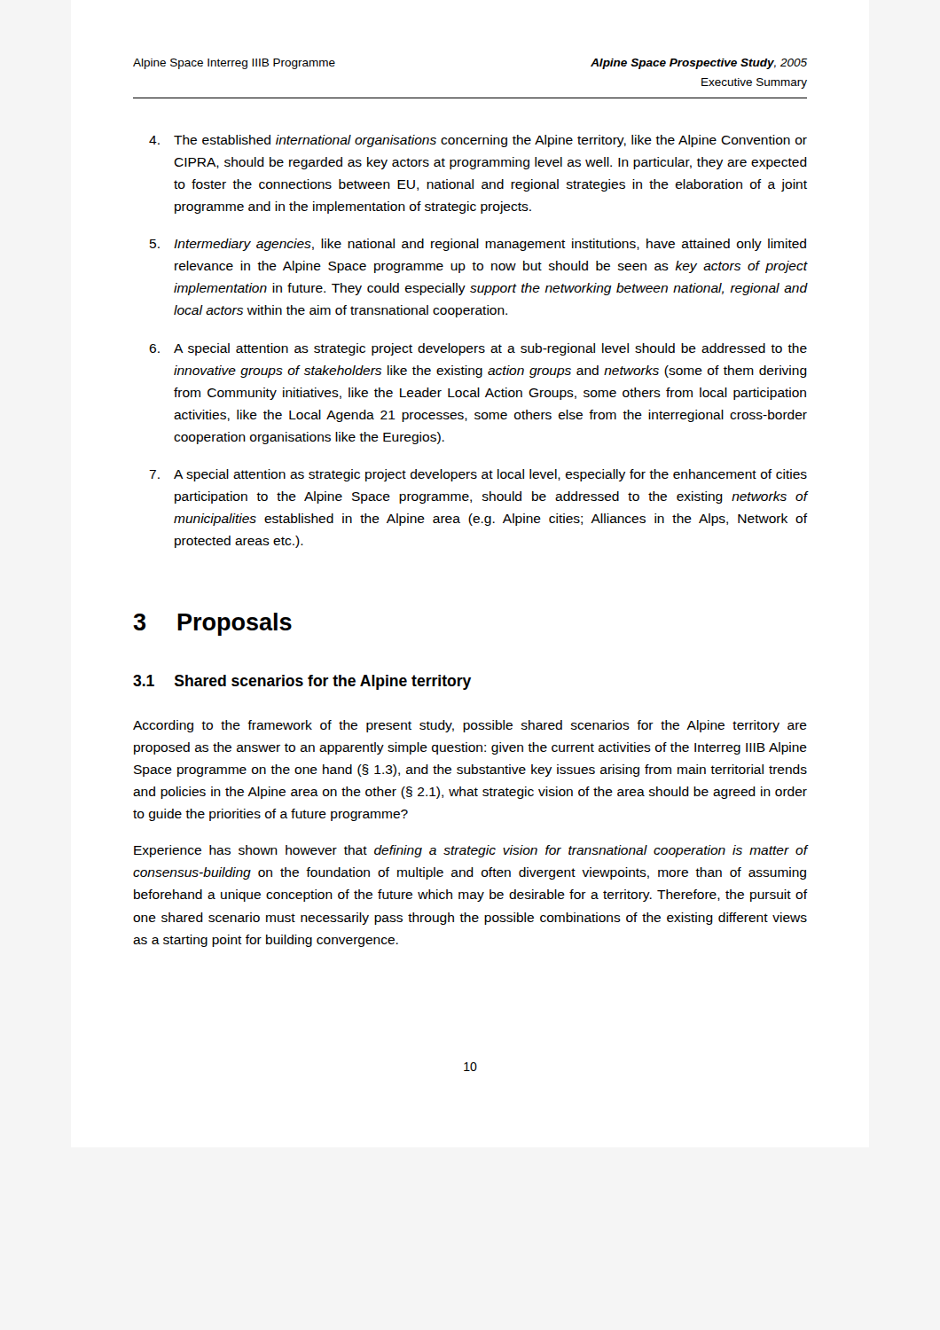Alpine Space Interreg IIIB Programme
Alpine Space Prospective Study, 2005
Executive Summary
The established international organisations concerning the Alpine territory, like the Alpine Convention or CIPRA, should be regarded as key actors at programming level as well. In particular, they are expected to foster the connections between EU, national and regional strategies in the elaboration of a joint programme and in the implementation of strategic projects.
Intermediary agencies, like national and regional management institutions, have attained only limited relevance in the Alpine Space programme up to now but should be seen as key actors of project implementation in future. They could especially support the networking between national, regional and local actors within the aim of transnational cooperation.
A special attention as strategic project developers at a sub-regional level should be addressed to the innovative groups of stakeholders like the existing action groups and networks (some of them deriving from Community initiatives, like the Leader Local Action Groups, some others from local participation activities, like the Local Agenda 21 processes, some others else from the interregional cross-border cooperation organisations like the Euregios).
A special attention as strategic project developers at local level, especially for the enhancement of cities participation to the Alpine Space programme, should be addressed to the existing networks of municipalities established in the Alpine area (e.g. Alpine cities; Alliances in the Alps, Network of protected areas etc.).
3 Proposals
3.1 Shared scenarios for the Alpine territory
According to the framework of the present study, possible shared scenarios for the Alpine territory are proposed as the answer to an apparently simple question: given the current activities of the Interreg IIIB Alpine Space programme on the one hand (§ 1.3), and the substantive key issues arising from main territorial trends and policies in the Alpine area on the other (§ 2.1), what strategic vision of the area should be agreed in order to guide the priorities of a future programme?
Experience has shown however that defining a strategic vision for transnational cooperation is matter of consensus-building on the foundation of multiple and often divergent viewpoints, more than of assuming beforehand a unique conception of the future which may be desirable for a territory. Therefore, the pursuit of one shared scenario must necessarily pass through the possible combinations of the existing different views as a starting point for building convergence.
10